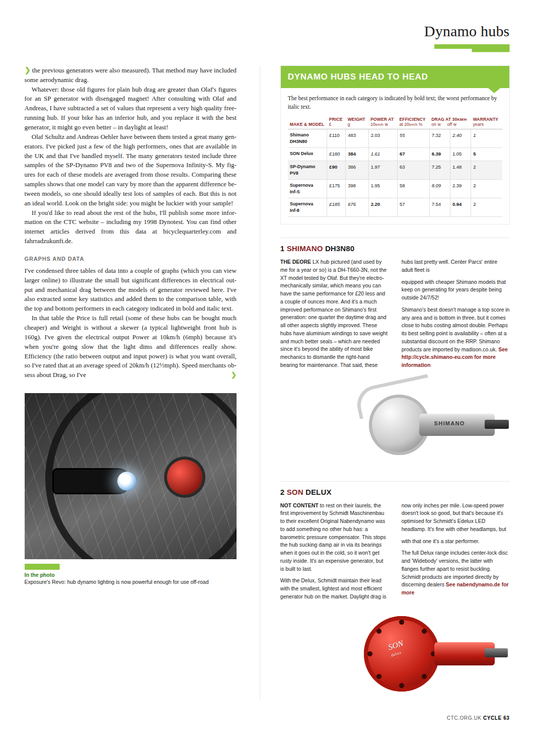Dynamo hubs
❯ the previous generators were also measured). That method may have included some aerodynamic drag.
Whatever: those old figures for plain hub drag are greater than Olaf's figures for an SP generator with disengaged magnet! After consulting with Olaf and Andreas, I have subtracted a set of values that represent a very high quality free-running hub. If your bike has an inferior hub, and you replace it with the best generator, it might go even better – in daylight at least!
Olaf Schultz and Andreas Oehler have between them tested a great many generators. I've picked just a few of the high performers, ones that are available in the UK and that I've handled myself. The many generators tested include three samples of the SP-Dynamo PV8 and two of the Supernova Infinity-S. My figures for each of these models are averaged from those results. Comparing these samples shows that one model can vary by more than the apparent difference between models, so one should ideally test lots of samples of each. But this is not an ideal world. Look on the bright side: you might be luckier with your sample!
If you'd like to read about the rest of the hubs, I'll publish some more information on the CTC website – including my 1998 Dynotest. You can find other internet articles derived from this data at bicyclequarterley.com and fahrradzukunft.de.
Graphs and data
I've condensed three tables of data into a couple of graphs (which you can view larger online) to illustrate the small but significant differences in electrical output and mechanical drag between the models of generator reviewed here. I've also extracted some key statistics and added them to the comparison table, with the top and bottom performers in each category indicated in bold and italic text.
In that table the Price is full retail (some of these hubs can be bought much cheaper) and Weight is without a skewer (a typical lightweight front hub is 160g). I've given the electrical output Power at 10km/h (6mph) because it's when you're going slow that the light dims and differences really show. Efficiency (the ratio between output and input power) is what you want overall, so I've rated that at an average speed of 20km/h (12½mph). Speed merchants obsess about Drag, so I've ❯
In the photo Exposure's Revo: hub dynamo lighting is now powerful enough for use off-road
DYNAMO HUBS HEAD TO HEAD
The best performance in each category is indicated by bold text; the worst performance by italic text.
| MAKE & MODEL | PRICE £ | WEIGHT g | POWER AT 10 KM/H w | EFFICIENCY AT 20 KM/H % | DRAG AT 30 KM/H ON w OFF w | WARRANTY YEARS |
| --- | --- | --- | --- | --- | --- | --- |
| Shimano DH3N80 | £110 | 483 | 2.03 | 55 | 7.32 | 2.40 | 1 |
| SON Delux | £180 | 384 | 1.61 | 67 | 6.39 | 1.05 | 5 |
| SP-Dynamo PV8 | £90 | 386 | 1.97 | 63 | 7.25 | 1.48 | 2 |
| Supernova Inf-S | £175 | 398 | 1.95 | 58 | 8.09 | 2.39 | 2 |
| Supernova Inf-8 | £185 | 676 | 2.20 | 57 | 7.54 | 0.94 | 2 |
1 SHIMANO DH3N80
THE DEORE LX hub pictured (and used by me for a year or so) is a DH-T660-3N, not the XT model tested by Olaf. But they're electro-mechanically similar, which means you can have the same performance for £20 less and a couple of ounces more. And it's a much improved performance on Shimano's first generation: one quarter the daytime drag and all other aspects slightly improved. These hubs have aluminium windings to save weight and much better seals – which are needed since it's beyond the ability of most bike mechanics to dismantle the right-hand bearing for maintenance. That said, these hubs last pretty well. Center Parcs' entire adult fleet is
equipped with cheaper Shimano models that keep on generating for years despite being outside 24/7/52!
Shimano's best doesn't manage a top score in any area and is bottom in three, but it comes close to hubs costing almost double. Perhaps its best selling point is availability – often at a substantial discount on the RRP. Shimano products are imported by madison.co.uk. See http://cycle.shimano-eu.com for more information
SHIMANO
2 SON DELUX
NOT CONTENT to rest on their laurels, the first improvement by Schmidt Maschinenbau to their excellent Original Nabendynamo was to add something no other hub has: a barometric pressure compensator. This stops the hub sucking damp air in via its bearings when it goes out in the cold, so it won't get rusty inside. It's an expensive generator, but is built to last.
With the Delux, Schmidt maintain their lead with the smallest, lightest and most efficient generator hub on the market. Daylight drag is now only inches per mile. Low-speed power doesn't look so good, but that's because it's optimised for Schmidt's Edelux LED headlamp. It's fine with other headlamps, but
with that one it's a star performer.
The full Delux range includes center-lock disc and 'Widebody' versions, the latter with flanges further apart to resist buckling. Schmidt products are imported directly by discerning dealers See nabendynamo.de for more
SONdelux
CTC.ORG.UK CYCLE 63